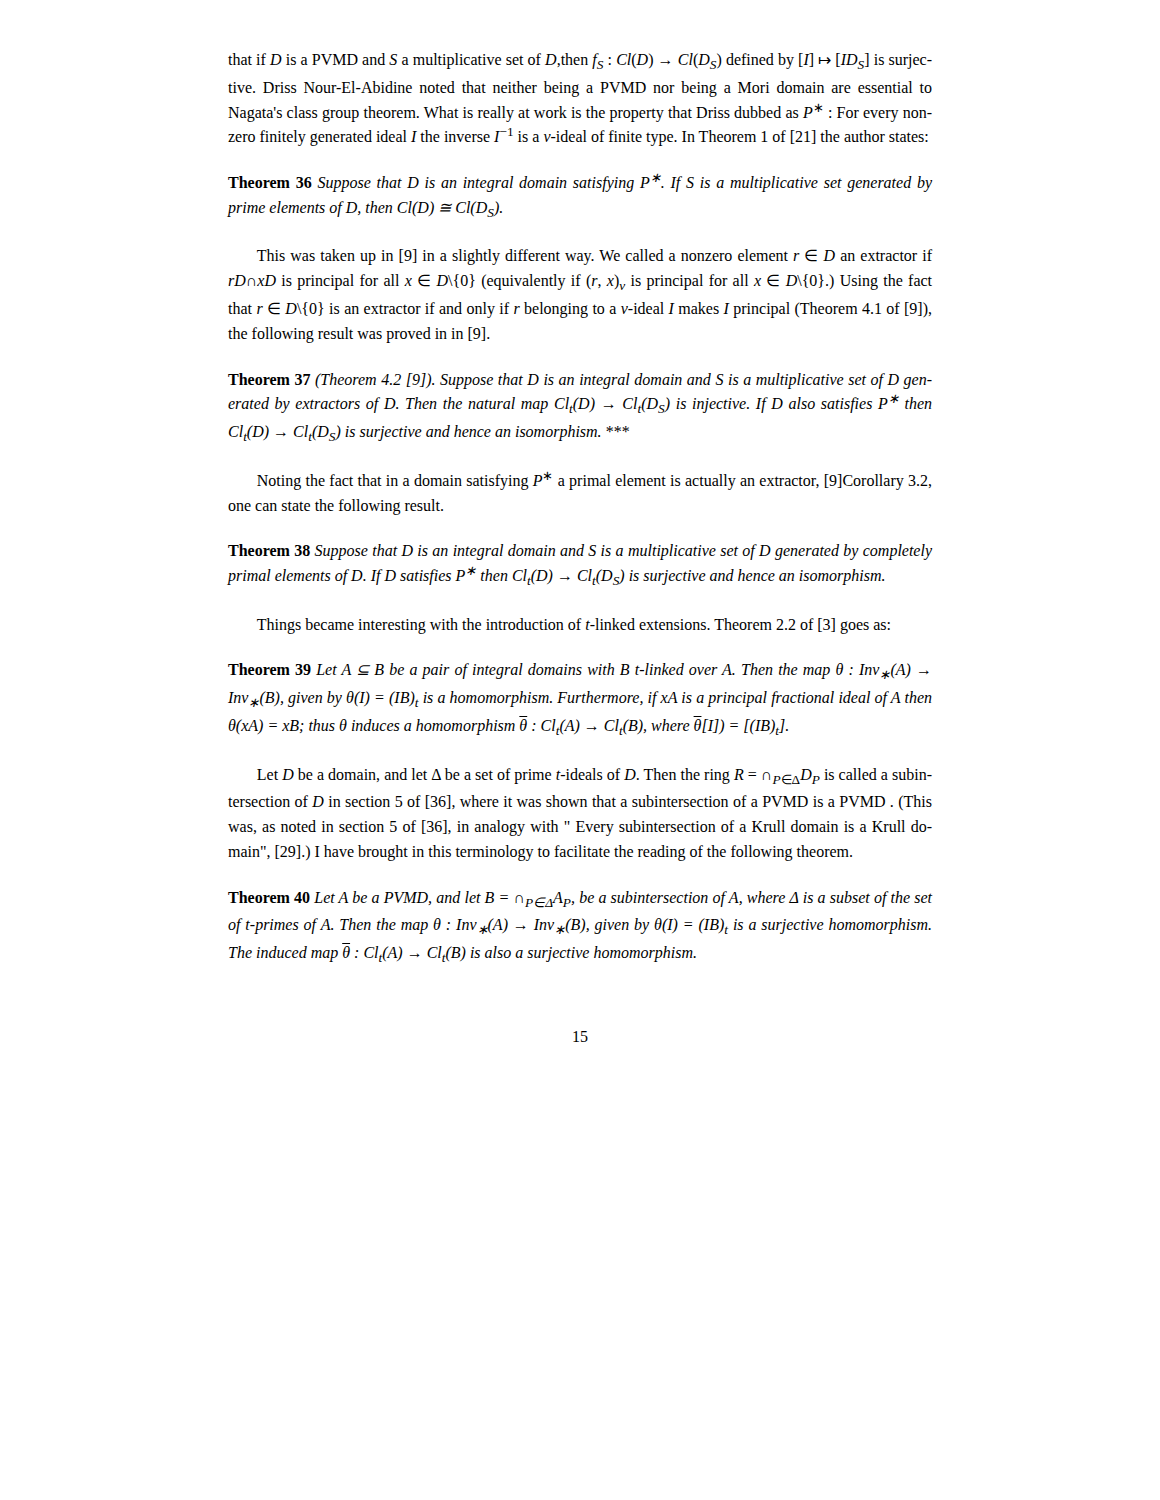that if D is a PVMD and S a multiplicative set of D,then fS : Cl(D) → Cl(DS) defined by [I] ↦ [IDS] is surjective. Driss Nour-El-Abidine noted that neither being a PVMD nor being a Mori domain are essential to Nagata's class group theorem. What is really at work is the property that Driss dubbed as P∗ : For every nonzero finitely generated ideal I the inverse I−1 is a v-ideal of finite type. In Theorem 1 of [21] the author states:
Theorem 36 Suppose that D is an integral domain satisfying P∗. If S is a multiplicative set generated by prime elements of D, then Cl(D) ≅ Cl(DS).
This was taken up in [9] in a slightly different way. We called a nonzero element r ∈ D an extractor if rD∩xD is principal for all x ∈ D\{0} (equivalently if (r, x)v is principal for all x ∈ D\{0}.) Using the fact that r ∈ D\{0} is an extractor if and only if r belonging to a v-ideal I makes I principal (Theorem 4.1 of [9]), the following result was proved in in [9].
Theorem 37 (Theorem 4.2 [9]). Suppose that D is an integral domain and S is a multiplicative set of D generated by extractors of D. Then the natural map Clt(D) → Clt(DS) is injective. If D also satisfies P∗ then Clt(D) → Clt(DS) is surjective and hence an isomorphism. ***
Noting the fact that in a domain satisfying P∗ a primal element is actually an extractor, [9]Corollary 3.2, one can state the following result.
Theorem 38 Suppose that D is an integral domain and S is a multiplicative set of D generated by completely primal elements of D. If D satisfies P∗ then Clt(D) → Clt(DS) is surjective and hence an isomorphism.
Things became interesting with the introduction of t-linked extensions. Theorem 2.2 of [3] goes as:
Theorem 39 Let A ⊆ B be a pair of integral domains with B t-linked over A. Then the map θ : Inv∗(A) → Inv∗(B), given by θ(I) = (IB)t is a homomorphism. Furthermore, if xA is a principal fractional ideal of A then θ(xA) = xB; thus θ induces a homomorphism θ : Clt(A) → Clt(B), where θ[I]) = [(IB)t].
Let D be a domain, and let Δ be a set of prime t-ideals of D. Then the ring R = ∩P∈ΔDP is called a subintersection of D in section 5 of [36], where it was shown that a subintersection of a PVMD is a PVMD . (This was, as noted in section 5 of [36], in analogy with " Every subintersection of a Krull domain is a Krull domain", [29].) I have brought in this terminology to facilitate the reading of the following theorem.
Theorem 40 Let A be a PVMD, and let B = ∩P∈ΔAP, be a subintersection of A, where Δ is a subset of the set of t-primes of A. Then the map θ : Inv∗(A) → Inv∗(B), given by θ(I) = (IB)t is a surjective homomorphism. The induced map θ : Clt(A) → Clt(B) is also a surjective homomorphism.
15